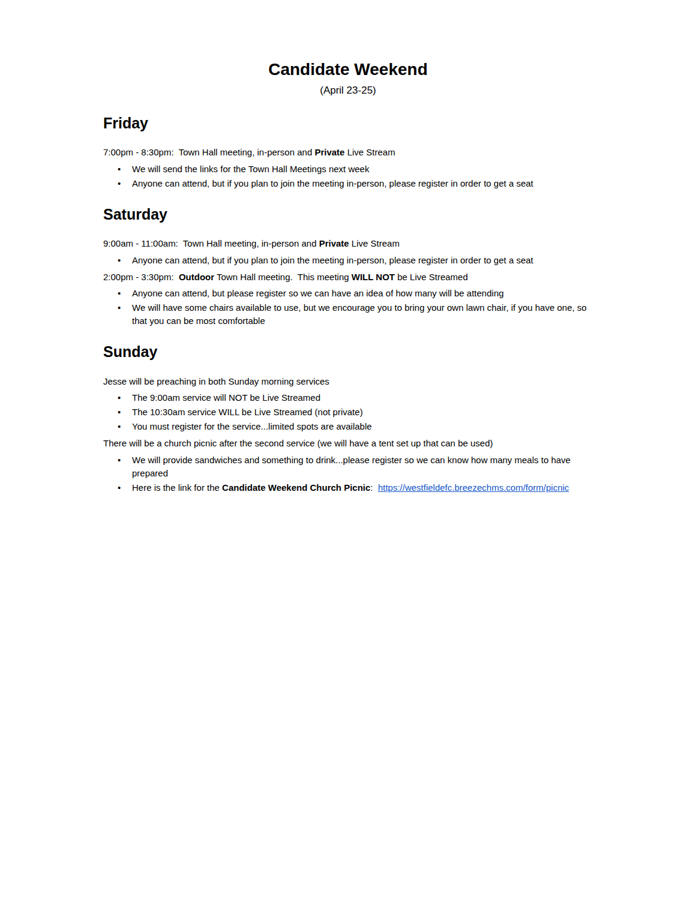Candidate Weekend
(April 23-25)
Friday
7:00pm - 8:30pm: Town Hall meeting, in-person and Private Live Stream
We will send the links for the Town Hall Meetings next week
Anyone can attend, but if you plan to join the meeting in-person, please register in order to get a seat
Saturday
9:00am - 11:00am: Town Hall meeting, in-person and Private Live Stream
Anyone can attend, but if you plan to join the meeting in-person, please register in order to get a seat
2:00pm - 3:30pm: Outdoor Town Hall meeting. This meeting WILL NOT be Live Streamed
Anyone can attend, but please register so we can have an idea of how many will be attending
We will have some chairs available to use, but we encourage you to bring your own lawn chair, if you have one, so that you can be most comfortable
Sunday
Jesse will be preaching in both Sunday morning services
The 9:00am service will NOT be Live Streamed
The 10:30am service WILL be Live Streamed (not private)
You must register for the service...limited spots are available
There will be a church picnic after the second service (we will have a tent set up that can be used)
We will provide sandwiches and something to drink...please register so we can know how many meals to have prepared
Here is the link for the Candidate Weekend Church Picnic: https://westfieldefc.breezechms.com/form/picnic